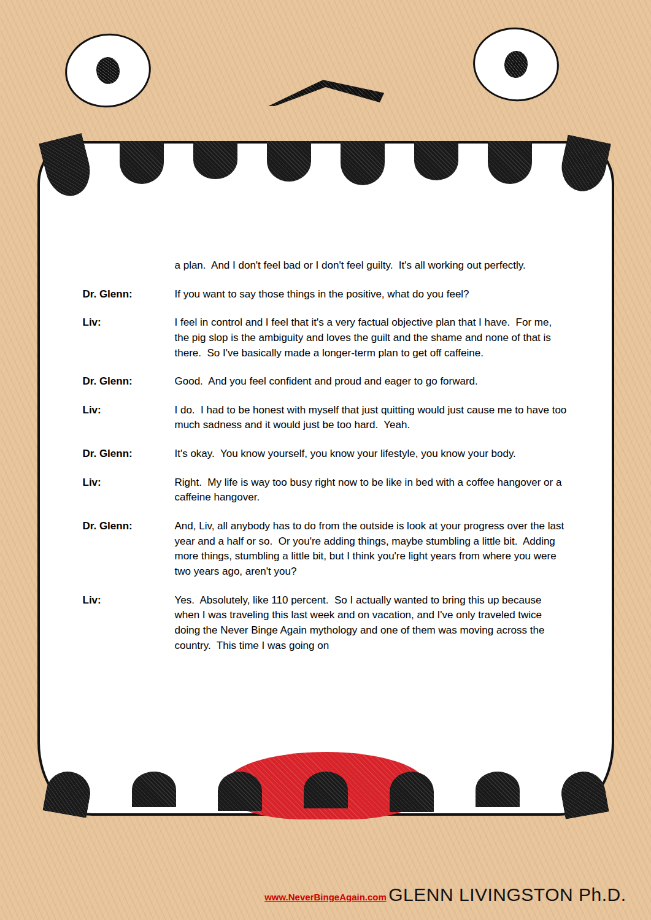a plan. And I don't feel bad or I don't feel guilty. It's all working out perfectly.
Dr. Glenn: If you want to say those things in the positive, what do you feel?
Liv: I feel in control and I feel that it's a very factual objective plan that I have. For me, the pig slop is the ambiguity and loves the guilt and the shame and none of that is there. So I've basically made a longer-term plan to get off caffeine.
Dr. Glenn: Good. And you feel confident and proud and eager to go forward.
Liv: I do. I had to be honest with myself that just quitting would just cause me to have too much sadness and it would just be too hard. Yeah.
Dr. Glenn: It's okay. You know yourself, you know your lifestyle, you know your body.
Liv: Right. My life is way too busy right now to be like in bed with a coffee hangover or a caffeine hangover.
Dr. Glenn: And, Liv, all anybody has to do from the outside is look at your progress over the last year and a half or so. Or you're adding things, maybe stumbling a little bit. Adding more things, stumbling a little bit, but I think you're light years from where you were two years ago, aren't you?
Liv: Yes. Absolutely, like 110 percent. So I actually wanted to bring this up because when I was traveling this last week and on vacation, and I've only traveled twice doing the Never Binge Again mythology and one of them was moving across the country. This time I was going on
www.NeverBingeAgain.com
GLENN LIVINGSTON Ph.D.